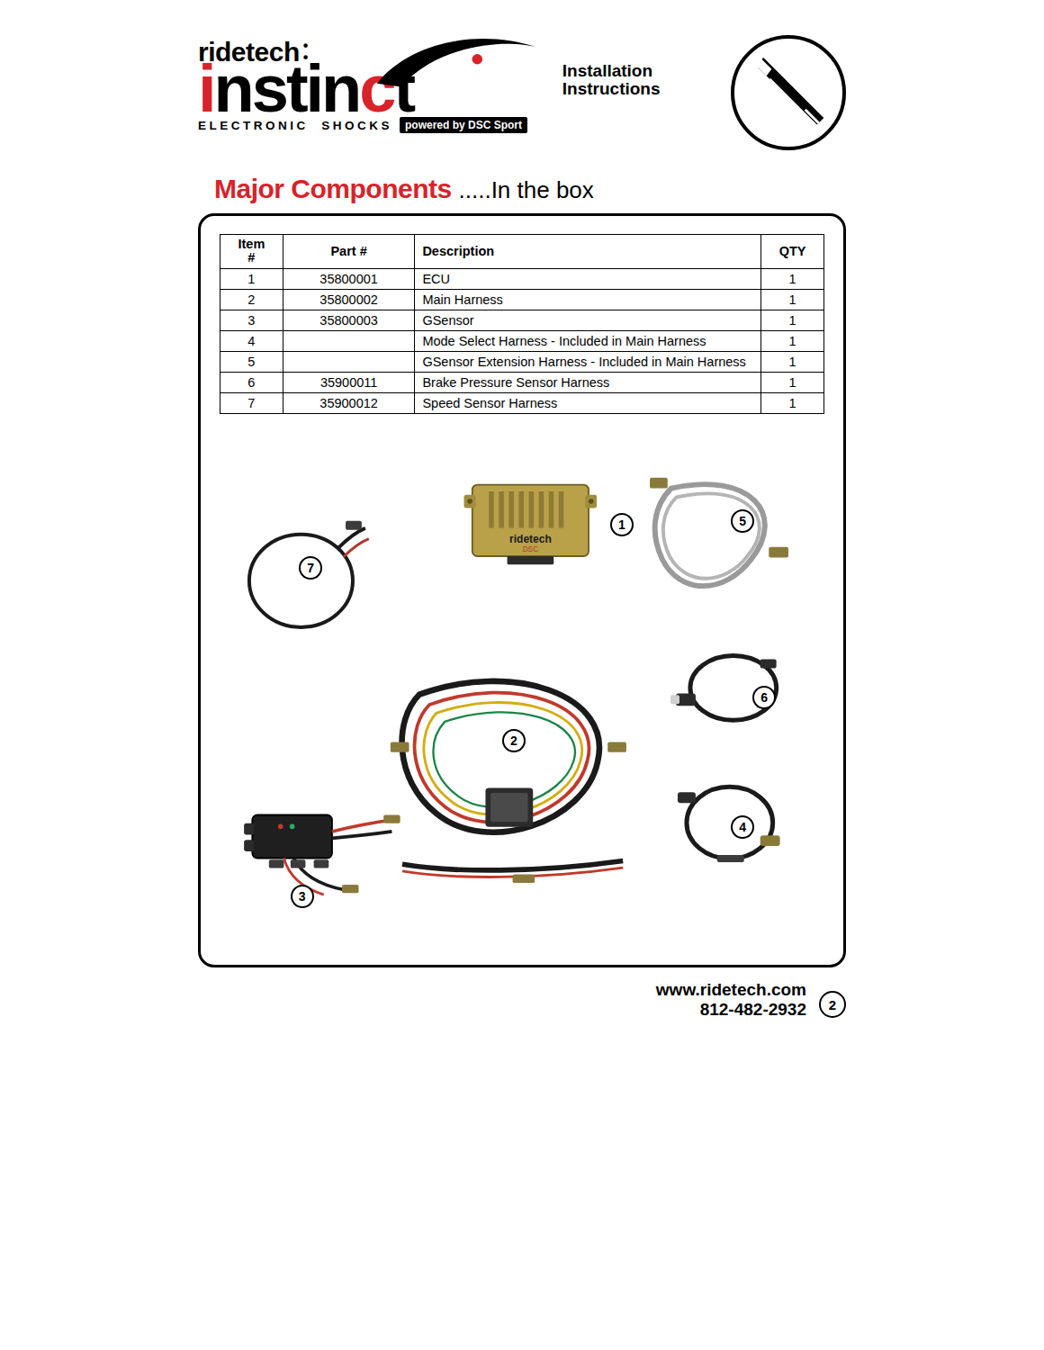ridetech ••
instinct
ELECTRONIC SHOCKS powered by DSC Sport
Installation
Instructions
Major Components .....In the box
| Item # | Part # | Description | QTY |
| --- | --- | --- | --- |
| 1 | 35800001 | ECU | 1 |
| 2 | 35800002 | Main Harness | 1 |
| 3 | 35800003 | GSensor | 1 |
| 4 | | Mode Select Harness - Included in Main Harness | 1 |
| 5 | | GSensor Extension Harness - Included in Main Harness | 1 |
| 6 | 35900011 | Brake Pressure Sensor Harness | 1 |
| 7 | 35900012 | Speed Sensor Harness | 1 |
ridetech DSC
1
2
3
4
5
6
7
www.ridetech.com
812-482-2932
2